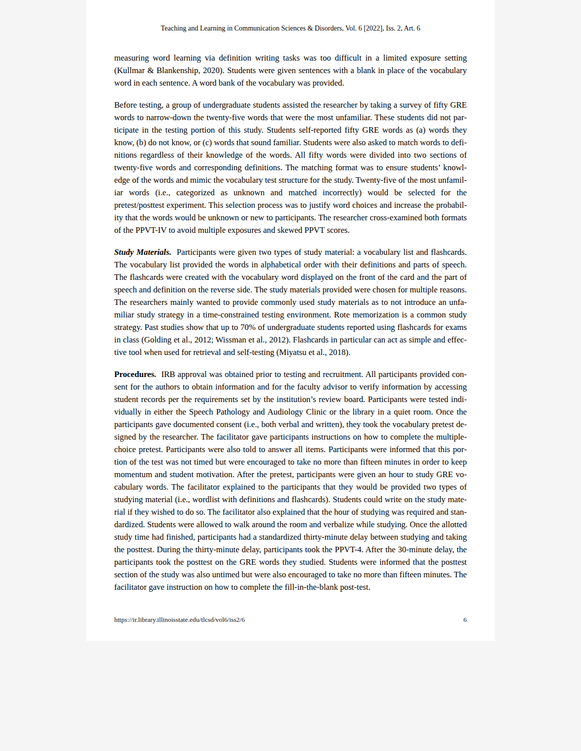Teaching and Learning in Communication Sciences & Disorders, Vol. 6 [2022], Iss. 2, Art. 6
measuring word learning via definition writing tasks was too difficult in a limited exposure setting (Kullmar & Blankenship, 2020). Students were given sentences with a blank in place of the vocabulary word in each sentence. A word bank of the vocabulary was provided.
Before testing, a group of undergraduate students assisted the researcher by taking a survey of fifty GRE words to narrow-down the twenty-five words that were the most unfamiliar. These students did not participate in the testing portion of this study. Students self-reported fifty GRE words as (a) words they know, (b) do not know, or (c) words that sound familiar. Students were also asked to match words to definitions regardless of their knowledge of the words. All fifty words were divided into two sections of twenty-five words and corresponding definitions. The matching format was to ensure students’ knowledge of the words and mimic the vocabulary test structure for the study. Twenty-five of the most unfamiliar words (i.e., categorized as unknown and matched incorrectly) would be selected for the pretest/posttest experiment. This selection process was to justify word choices and increase the probability that the words would be unknown or new to participants. The researcher cross-examined both formats of the PPVT-IV to avoid multiple exposures and skewed PPVT scores.
Study Materials. Participants were given two types of study material: a vocabulary list and flashcards. The vocabulary list provided the words in alphabetical order with their definitions and parts of speech. The flashcards were created with the vocabulary word displayed on the front of the card and the part of speech and definition on the reverse side. The study materials provided were chosen for multiple reasons. The researchers mainly wanted to provide commonly used study materials as to not introduce an unfamiliar study strategy in a time-constrained testing environment. Rote memorization is a common study strategy. Past studies show that up to 70% of undergraduate students reported using flashcards for exams in class (Golding et al., 2012; Wissman et al., 2012). Flashcards in particular can act as simple and effective tool when used for retrieval and self-testing (Miyatsu et al., 2018).
Procedures. IRB approval was obtained prior to testing and recruitment. All participants provided consent for the authors to obtain information and for the faculty advisor to verify information by accessing student records per the requirements set by the institution’s review board. Participants were tested individually in either the Speech Pathology and Audiology Clinic or the library in a quiet room. Once the participants gave documented consent (i.e., both verbal and written), they took the vocabulary pretest designed by the researcher. The facilitator gave participants instructions on how to complete the multiple-choice pretest. Participants were also told to answer all items. Participants were informed that this portion of the test was not timed but were encouraged to take no more than fifteen minutes in order to keep momentum and student motivation. After the pretest, participants were given an hour to study GRE vocabulary words. The facilitator explained to the participants that they would be provided two types of studying material (i.e., wordlist with definitions and flashcards). Students could write on the study material if they wished to do so. The facilitator also explained that the hour of studying was required and standardized. Students were allowed to walk around the room and verbalize while studying. Once the allotted study time had finished, participants had a standardized thirty-minute delay between studying and taking the posttest. During the thirty-minute delay, participants took the PPVT-4. After the 30-minute delay, the participants took the posttest on the GRE words they studied. Students were informed that the posttest section of the study was also untimed but were also encouraged to take no more than fifteen minutes. The facilitator gave instruction on how to complete the fill-in-the-blank post-test.
https://ir.library.illinoisstate.edu/tlcsd/vol6/iss2/6 6